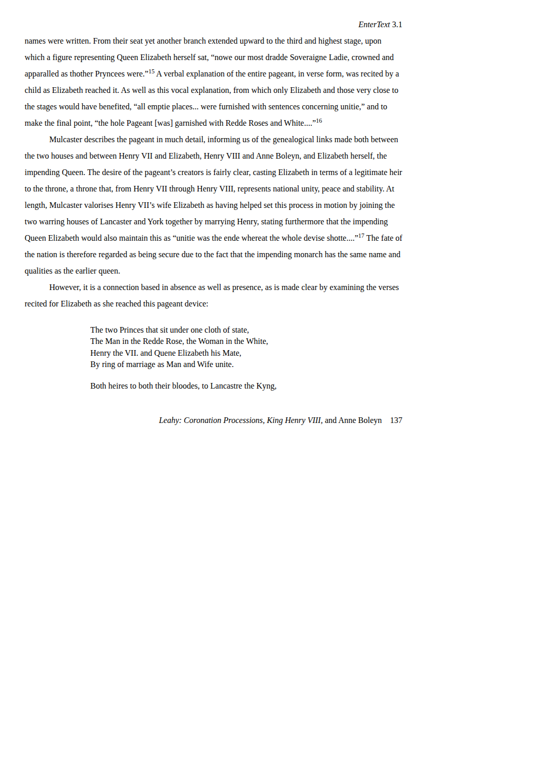EnterText 3.1
names were written. From their seat yet another branch extended upward to the third and highest stage, upon which a figure representing Queen Elizabeth herself sat, “nowe our most dradde Soveraigne Ladie, crowned and apparalled as thother Pryncees were.”15 A verbal explanation of the entire pageant, in verse form, was recited by a child as Elizabeth reached it. As well as this vocal explanation, from which only Elizabeth and those very close to the stages would have benefited, “all emptie places... were furnished with sentences concerning unitie,” and to make the final point, “the hole Pageant [was] garnished with Redde Roses and White....”16
Mulcaster describes the pageant in much detail, informing us of the genealogical links made both between the two houses and between Henry VII and Elizabeth, Henry VIII and Anne Boleyn, and Elizabeth herself, the impending Queen. The desire of the pageant’s creators is fairly clear, casting Elizabeth in terms of a legitimate heir to the throne, a throne that, from Henry VII through Henry VIII, represents national unity, peace and stability. At length, Mulcaster valorises Henry VII’s wife Elizabeth as having helped set this process in motion by joining the two warring houses of Lancaster and York together by marrying Henry, stating furthermore that the impending Queen Elizabeth would also maintain this as “unitie was the ende whereat the whole devise shotte....”17 The fate of the nation is therefore regarded as being secure due to the fact that the impending monarch has the same name and qualities as the earlier queen.
However, it is a connection based in absence as well as presence, as is made clear by examining the verses recited for Elizabeth as she reached this pageant device:
The two Princes that sit under one cloth of state,
The Man in the Redde Rose, the Woman in the White,
Henry the VII. and Quene Elizabeth his Mate,
By ring of marriage as Man and Wife unite.
Both heires to both their bloodes, to Lancastre the Kyng,
Leahy: Coronation Processions, King Henry VIII, and Anne Boleyn 137